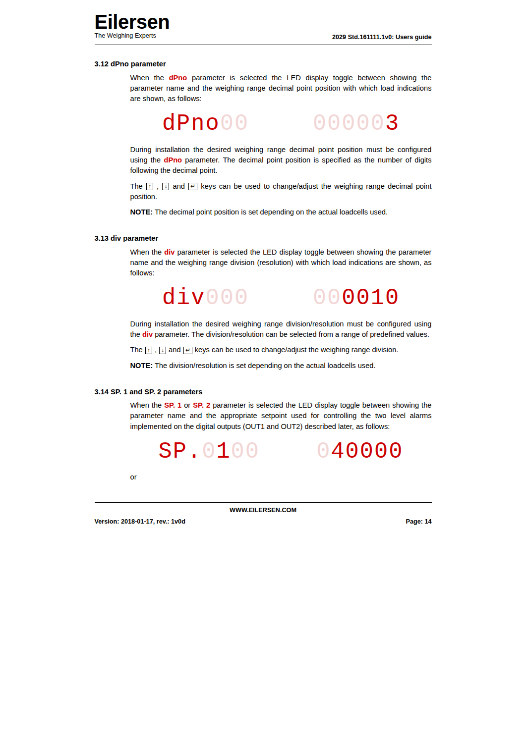Eilersen
The Weighing Experts
2029 Std.161111.1v0: Users guide
3.12 dPno parameter
When the dPno parameter is selected the LED display toggle between showing the parameter name and the weighing range decimal point position with which load indications are shown, as follows:
dPno00
000003
During installation the desired weighing range decimal point position must be configured using the dPno parameter. The decimal point position is specified as the number of digits following the decimal point.
The ↑ , ↓ and ↵ keys can be used to change/adjust the weighing range decimal point position.
NOTE: The decimal point position is set depending on the actual loadcells used.
3.13 div parameter
When the div parameter is selected the LED display toggle between showing the parameter name and the weighing range division (resolution) with which load indications are shown, as follows:
div000
000010
During installation the desired weighing range division/resolution must be configured using the div parameter. The division/resolution can be selected from a range of predefined values.
The ↑ , ↓ and ↵ keys can be used to change/adjust the weighing range division.
NOTE: The division/resolution is set depending on the actual loadcells used.
3.14 SP. 1 and SP. 2 parameters
When the SP. 1 or SP. 2 parameter is selected the LED display toggle between showing the parameter name and the appropriate setpoint used for controlling the two level alarms implemented on the digital outputs (OUT1 and OUT2) described later, as follows:
SP.0100
040000
or
WWW.EILERSEN.COM
Version: 2018-01-17, rev.: 1v0d Page: 14